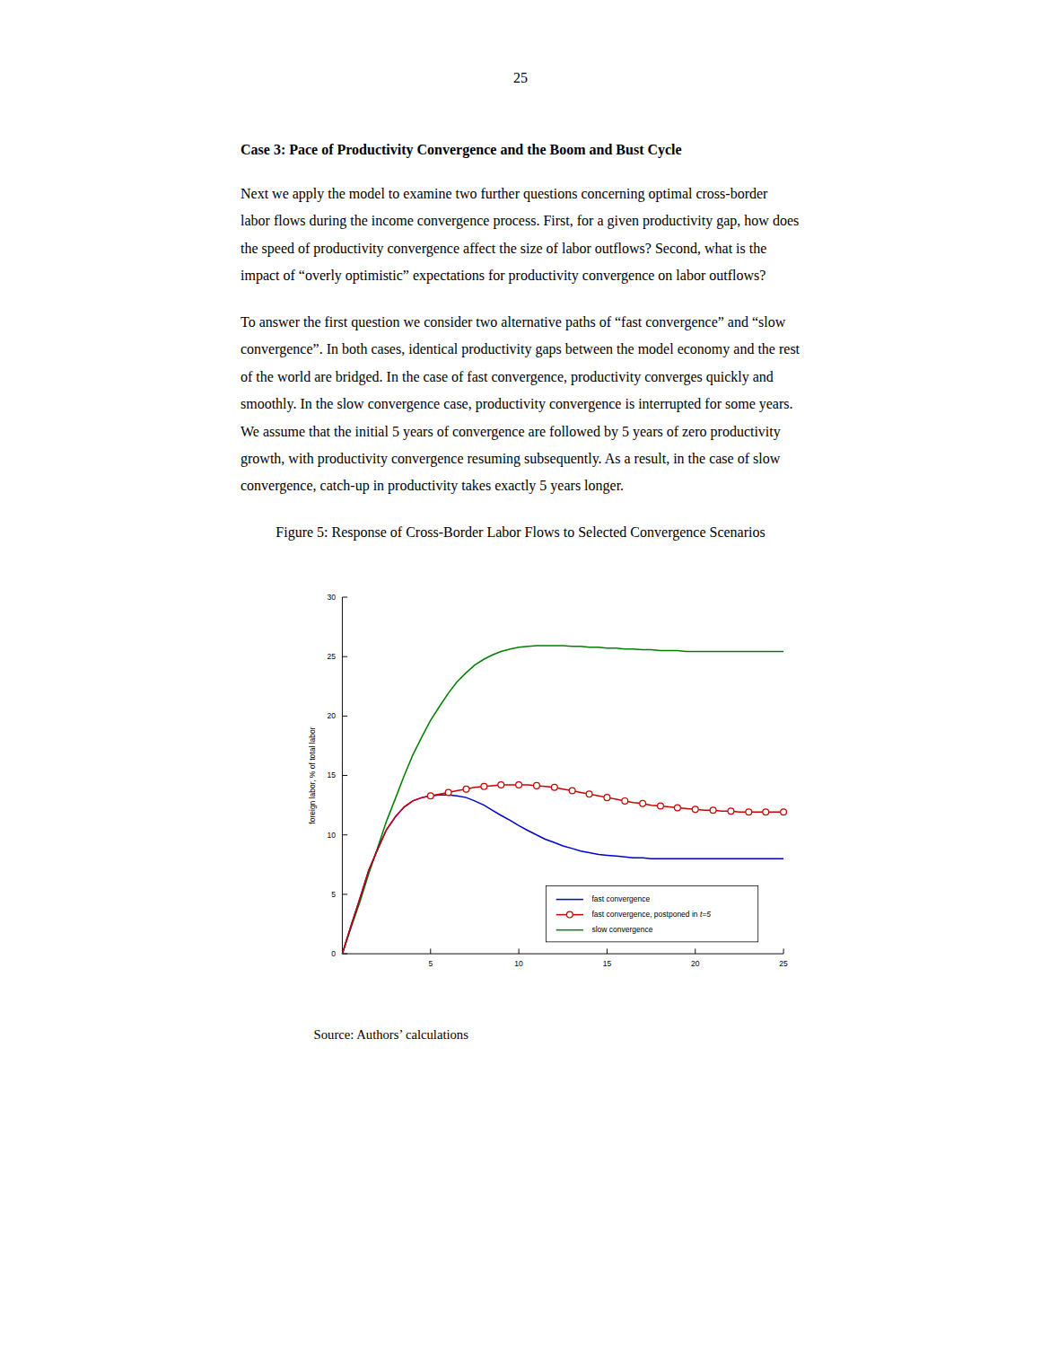25
Case 3: Pace of Productivity Convergence and the Boom and Bust Cycle
Next we apply the model to examine two further questions concerning optimal cross-border labor flows during the income convergence process. First, for a given productivity gap, how does the speed of productivity convergence affect the size of labor outflows? Second, what is the impact of “overly optimistic” expectations for productivity convergence on labor outflows?
To answer the first question we consider two alternative paths of “fast convergence” and “slow convergence”. In both cases, identical productivity gaps between the model economy and the rest of the world are bridged. In the case of fast convergence, productivity converges quickly and smoothly. In the slow convergence case, productivity convergence is interrupted for some years. We assume that the initial 5 years of convergence are followed by 5 years of zero productivity growth, with productivity convergence resuming subsequently. As a result, in the case of slow convergence, catch-up in productivity takes exactly 5 years longer.
Figure 5: Response of Cross-Border Labor Flows to Selected Convergence Scenarios
0 5 10 15 20 25 30 5 10 15 20 25 foreign labor, % of total labor fast convergence fast convergence, postponed in t=5 slow convergence
Source: Authors’ calculations